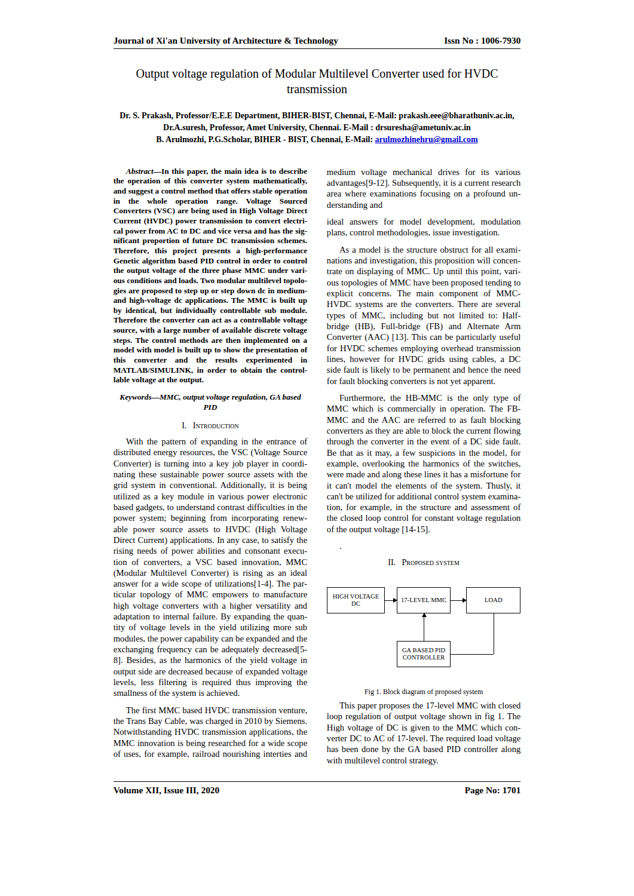Journal of Xi'an University of Architecture & Technology
Issn No : 1006-7930
Output voltage regulation of Modular Multilevel Converter used for HVDC transmission
Dr. S. Prakash, Professor/E.E.E Department, BIHER-BIST, Chennai, E-Mail: prakash.eee@bharathuniv.ac.in,
Dr.A.suresh, Professor, Amet University, Chennai. E-Mail : drsuresha@ametuniv.ac.in
B. Arulmozhi, P.G.Scholar, BIHER - BIST, Chennai, E-Mail: arulmozhinehru@gmail.com
Abstract—In this paper, the main idea is to describe the operation of this converter system mathematically, and suggest a control method that offers stable operation in the whole operation range. Voltage Sourced Converters (VSC) are being used in High Voltage Direct Current (HVDC) power transmission to convert electrical power from AC to DC and vice versa and has the significant proportion of future DC transmission schemes. Therefore, this project presents a high-performance Genetic algorithm based PID control in order to control the output voltage of the three phase MMC under various conditions and loads. Two modular multilevel topologies are proposed to step up or step down dc in medium- and high-voltage dc applications. The MMC is built up by identical, but individually controllable sub module. Therefore the converter can act as a controllable voltage source, with a large number of available discrete voltage steps. The control methods are then implemented on a model with model is built up to show the presentation of this converter and the results experimented in MATLAB/SIMULINK, in order to obtain the controllable voltage at the output.
Keywords—MMC, output voltage regulation, GA based PID
I. Introduction
With the pattern of expanding in the entrance of distributed energy resources, the VSC (Voltage Source Converter) is turning into a key job player in coordinating these sustainable power source assets with the grid system in conventional. Additionally, it is being utilized as a key module in various power electronic based gadgets, to understand contrast difficulties in the power system; beginning from incorporating renewable power source assets to HVDC (High Voltage Direct Current) applications. In any case, to satisfy the rising needs of power abilities and consonant execution of converters, a VSC based innovation, MMC (Modular Multilevel Converter) is rising as an ideal answer for a wide scope of utilizations[1-4]. The particular topology of MMC empowers to manufacture high voltage converters with a higher versatility and adaptation to internal failure. By expanding the quantity of voltage levels in the yield utilizing more sub modules, the power capability can be expanded and the exchanging frequency can be adequately decreased[5-8]. Besides, as the harmonics of the yield voltage in output side are decreased because of expanded voltage levels, less filtering is required thus improving the smallness of the system is achieved.
The first MMC based HVDC transmission venture, the Trans Bay Cable, was charged in 2010 by Siemens. Notwithstanding HVDC transmission applications, the MMC innovation is being researched for a wide scope of uses, for example, railroad nourishing interties and medium voltage mechanical drives for its various advantages[9-12]. Subsequently, it is a current research area where examinations focusing on a profound understanding and
ideal answers for model development, modulation plans, control methodologies, issue investigation.
As a model is the structure obstruct for all examinations and investigation, this proposition will concentrate on displaying of MMC. Up until this point, various topologies of MMC have been proposed tending to explicit concerns. The main component of MMC-HVDC systems are the converters. There are several types of MMC, including but not limited to: Half-bridge (HB), Full-bridge (FB) and Alternate Arm Converter (AAC) [13]. This can be particularly useful for HVDC schemes employing overhead transmission lines, however for HVDC grids using cables, a DC side fault is likely to be permanent and hence the need for fault blocking converters is not yet apparent.
Furthermore, the HB-MMC is the only type of MMC which is commercially in operation. The FB-MMC and the AAC are referred to as fault blocking converters as they are able to block the current flowing through the converter in the event of a DC side fault. Be that as it may, a few suspicions in the model, for example, overlooking the harmonics of the switches, were made and along these lines it has a misfortune for it can't model the elements of the system. Thusly, it can't be utilized for additional control system examination, for example, in the structure and assessment of the closed loop control for constant voltage regulation of the output voltage [14-15].
.
II. Proposed system
HIGH VOLTAGE DC
17-LEVEL MMC
LOAD
GA BASED PID CONTROLLER
Fig 1. Block diagram of proposed system
This paper proposes the 17-level MMC with closed loop regulation of output voltage shown in fig 1. The High voltage of DC is given to the MMC which converter DC to AC of 17-level. The required load voltage has been done by the GA based PID controller along with multilevel control strategy.
Volume XII, Issue III, 2020
Page No: 1701